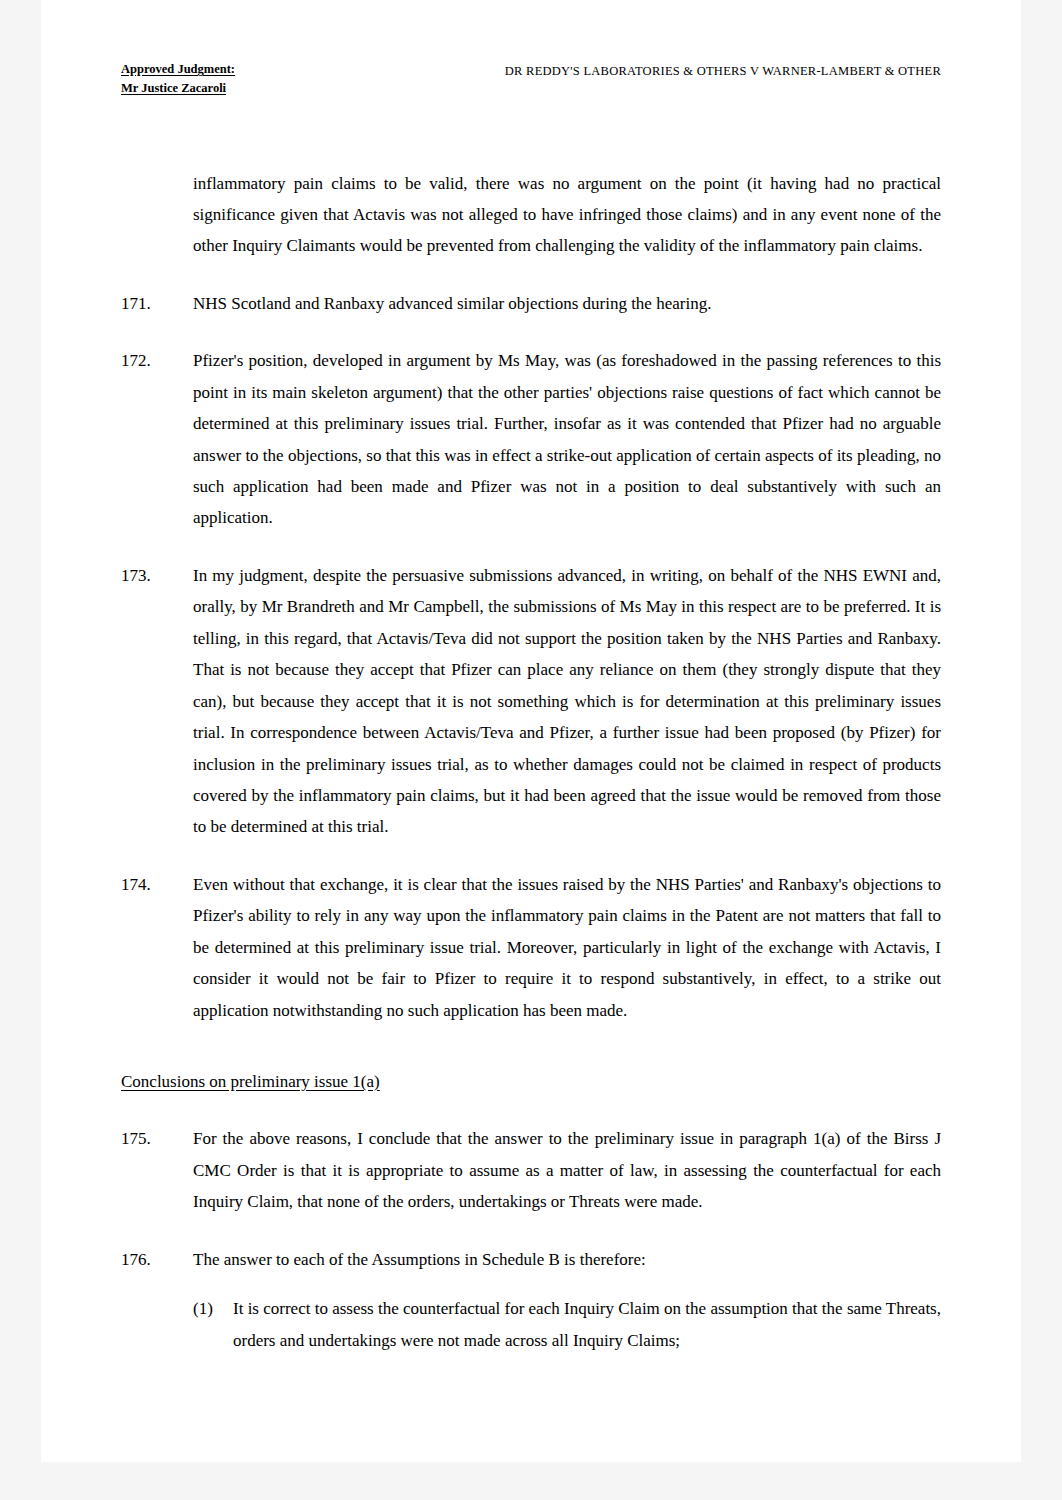Approved Judgment:
Mr Justice Zacaroli
Dr Reddy's Laboratories & Others v Warner-Lambert & Other
inflammatory pain claims to be valid, there was no argument on the point (it having had no practical significance given that Actavis was not alleged to have infringed those claims) and in any event none of the other Inquiry Claimants would be prevented from challenging the validity of the inflammatory pain claims.
171. NHS Scotland and Ranbaxy advanced similar objections during the hearing.
172. Pfizer's position, developed in argument by Ms May, was (as foreshadowed in the passing references to this point in its main skeleton argument) that the other parties' objections raise questions of fact which cannot be determined at this preliminary issues trial. Further, insofar as it was contended that Pfizer had no arguable answer to the objections, so that this was in effect a strike-out application of certain aspects of its pleading, no such application had been made and Pfizer was not in a position to deal substantively with such an application.
173. In my judgment, despite the persuasive submissions advanced, in writing, on behalf of the NHS EWNI and, orally, by Mr Brandreth and Mr Campbell, the submissions of Ms May in this respect are to be preferred. It is telling, in this regard, that Actavis/Teva did not support the position taken by the NHS Parties and Ranbaxy. That is not because they accept that Pfizer can place any reliance on them (they strongly dispute that they can), but because they accept that it is not something which is for determination at this preliminary issues trial. In correspondence between Actavis/Teva and Pfizer, a further issue had been proposed (by Pfizer) for inclusion in the preliminary issues trial, as to whether damages could not be claimed in respect of products covered by the inflammatory pain claims, but it had been agreed that the issue would be removed from those to be determined at this trial.
174. Even without that exchange, it is clear that the issues raised by the NHS Parties' and Ranbaxy's objections to Pfizer's ability to rely in any way upon the inflammatory pain claims in the Patent are not matters that fall to be determined at this preliminary issue trial. Moreover, particularly in light of the exchange with Actavis, I consider it would not be fair to Pfizer to require it to respond substantively, in effect, to a strike out application notwithstanding no such application has been made.
Conclusions on preliminary issue 1(a)
175. For the above reasons, I conclude that the answer to the preliminary issue in paragraph 1(a) of the Birss J CMC Order is that it is appropriate to assume as a matter of law, in assessing the counterfactual for each Inquiry Claim, that none of the orders, undertakings or Threats were made.
176. The answer to each of the Assumptions in Schedule B is therefore:
(1) It is correct to assess the counterfactual for each Inquiry Claim on the assumption that the same Threats, orders and undertakings were not made across all Inquiry Claims;